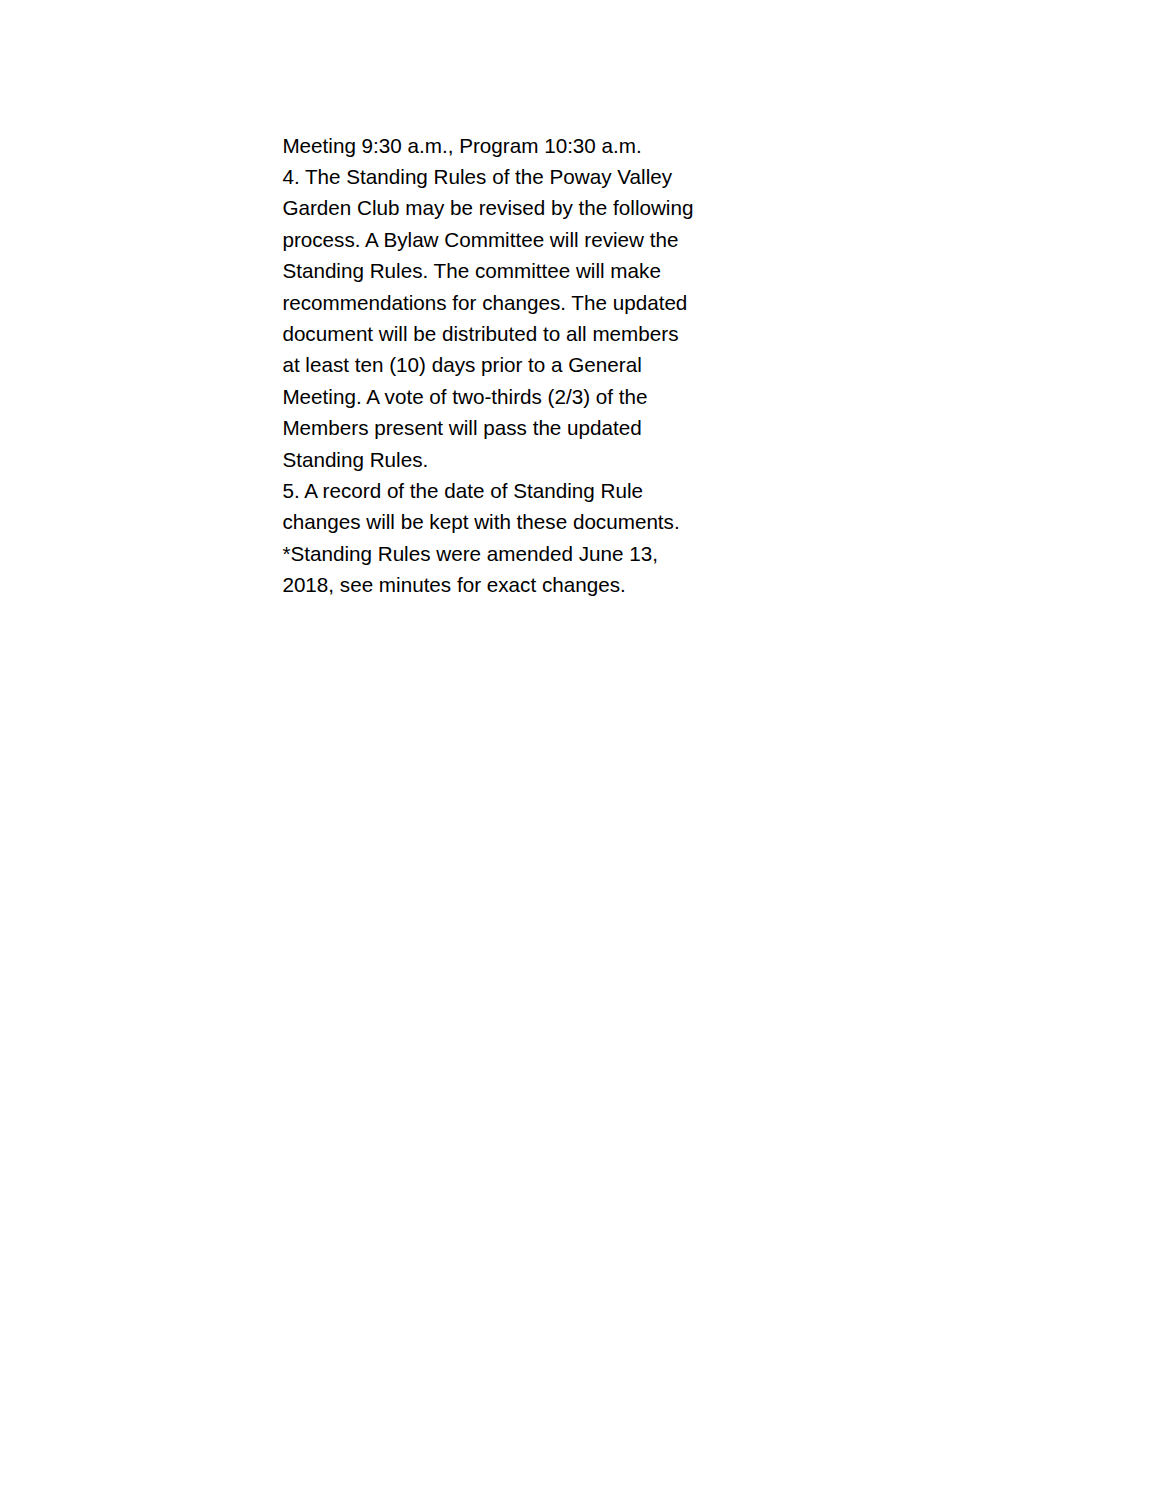Meeting 9:30 a.m., Program 10:30 a.m.
4. The Standing Rules of the Poway Valley Garden Club may be revised by the following process. A Bylaw Committee will review the Standing Rules. The committee will make recommendations for changes. The updated document will be distributed to all members at least ten (10) days prior to a General Meeting. A vote of two-thirds (2/3) of the Members present will pass the updated Standing Rules.
5. A record of the date of Standing Rule changes will be kept with these documents.
*Standing Rules were amended June 13, 2018, see minutes for exact changes.